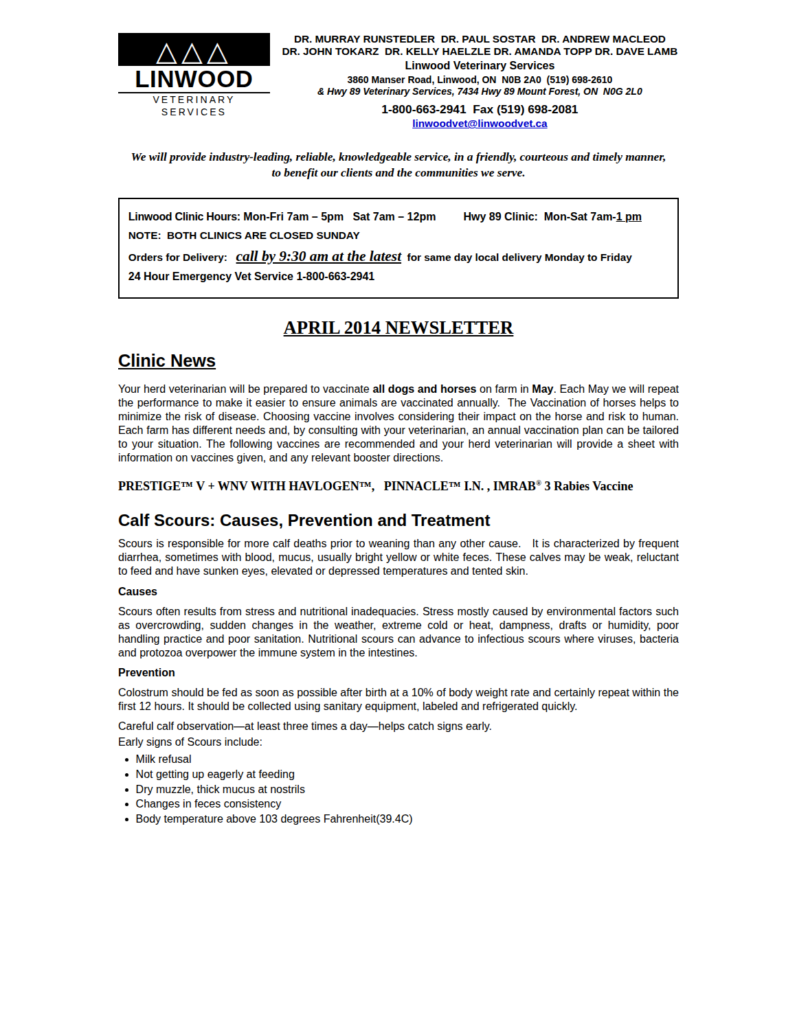△△△
LINWOOD
VETERINARY SERVICES
DR. MURRAY RUNSTEDLER DR. PAUL SOSTAR DR. ANDREW MACLEOD
DR. JOHN TOKARZ DR. KELLY HAELZLE DR. AMANDA TOPP DR. DAVE LAMB
Linwood Veterinary Services
3860 Manser Road, Linwood, ON N0B 2A0 (519) 698-2610
& Hwy 89 Veterinary Services, 7434 Hwy 89 Mount Forest, ON N0G 2L0
1-800-663-2941 Fax (519) 698-2081
linwoodvet@linwoodvet.ca
We will provide industry-leading, reliable, knowledgeable service, in a friendly, courteous and timely manner,
to benefit our clients and the communities we serve.
Linwood Clinic Hours: Mon-Fri 7am – 5pm Sat 7am – 12pm Hwy 89 Clinic: Mon-Sat 7am-1 pm
NOTE: BOTH CLINICS ARE CLOSED SUNDAY
Orders for Delivery: call by 9:30 am at the latest for same day local delivery Monday to Friday
24 Hour Emergency Vet Service 1-800-663-2941
APRIL 2014 NEWSLETTER
Clinic News
Your herd veterinarian will be prepared to vaccinate all dogs and horses on farm in May. Each May we will repeat the performance to make it easier to ensure animals are vaccinated annually. The Vaccination of horses helps to minimize the risk of disease. Choosing vaccine involves considering their impact on the horse and risk to human. Each farm has different needs and, by consulting with your veterinarian, an annual vaccination plan can be tailored to your situation. The following vaccines are recommended and your herd veterinarian will provide a sheet with information on vaccines given, and any relevant booster directions.
PRESTIGE™ V + WNV WITH HAVLOGEN™, PINNACLE™ I.N. , IMRAB® 3 Rabies Vaccine
Calf Scours: Causes, Prevention and Treatment
Scours is responsible for more calf deaths prior to weaning than any other cause. It is characterized by frequent diarrhea, sometimes with blood, mucus, usually bright yellow or white feces. These calves may be weak, reluctant to feed and have sunken eyes, elevated or depressed temperatures and tented skin.
Causes
Scours often results from stress and nutritional inadequacies. Stress mostly caused by environmental factors such as overcrowding, sudden changes in the weather, extreme cold or heat, dampness, drafts or humidity, poor handling practice and poor sanitation. Nutritional scours can advance to infectious scours where viruses, bacteria and protozoa overpower the immune system in the intestines.
Prevention
Colostrum should be fed as soon as possible after birth at a 10% of body weight rate and certainly repeat within the first 12 hours. It should be collected using sanitary equipment, labeled and refrigerated quickly.
Careful calf observation—at least three times a day—helps catch signs early.
Early signs of Scours include:
Milk refusal
Not getting up eagerly at feeding
Dry muzzle, thick mucus at nostrils
Changes in feces consistency
Body temperature above 103 degrees Fahrenheit(39.4C)